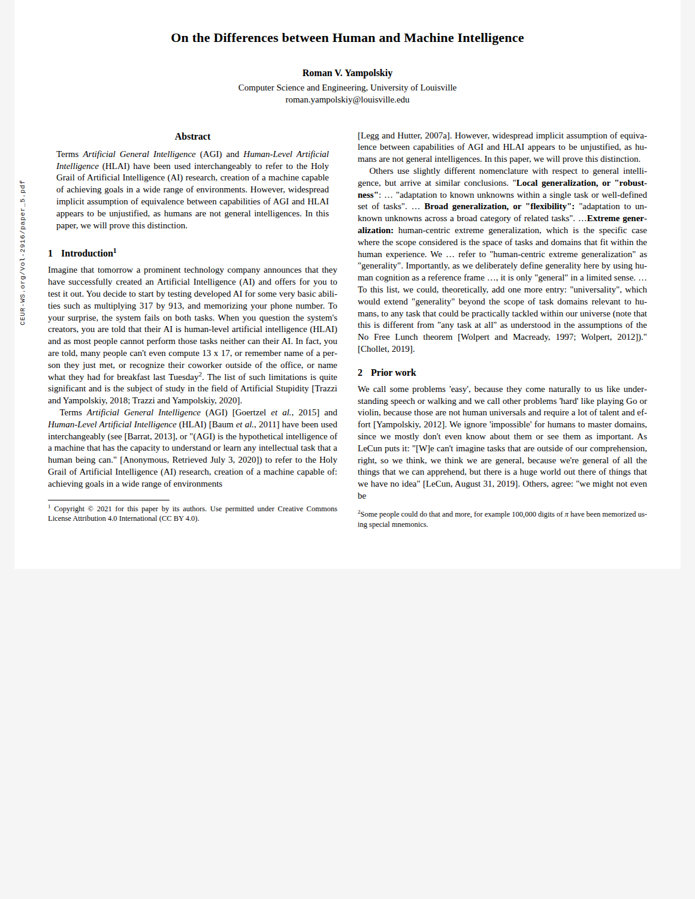CEUR-WS.org/Vol-2916/paper_5.pdf
On the Differences between Human and Machine Intelligence
Roman V. Yampolskiy
Computer Science and Engineering, University of Louisville
roman.yampolskiy@louisville.edu
Abstract
Terms Artificial General Intelligence (AGI) and Human-Level Artificial Intelligence (HLAI) have been used interchangeably to refer to the Holy Grail of Artificial Intelligence (AI) research, creation of a machine capable of achieving goals in a wide range of environments. However, widespread implicit assumption of equivalence between capabilities of AGI and HLAI appears to be unjustified, as humans are not general intelligences. In this paper, we will prove this distinction.
1 Introduction1
Imagine that tomorrow a prominent technology company announces that they have successfully created an Artificial Intelligence (AI) and offers for you to test it out. You decide to start by testing developed AI for some very basic abilities such as multiplying 317 by 913, and memorizing your phone number. To your surprise, the system fails on both tasks. When you question the system's creators, you are told that their AI is human-level artificial intelligence (HLAI) and as most people cannot perform those tasks neither can their AI. In fact, you are told, many people can't even compute 13 x 17, or remember name of a person they just met, or recognize their coworker outside of the office, or name what they had for breakfast last Tuesday2. The list of such limitations is quite significant and is the subject of study in the field of Artificial Stupidity [Trazzi and Yampolskiy, 2018; Trazzi and Yampolskiy, 2020].
Terms Artificial General Intelligence (AGI) [Goertzel et al., 2015] and Human-Level Artificial Intelligence (HLAI) [Baum et al., 2011] have been used interchangeably (see [Barrat, 2013], or "(AGI) is the hypothetical intelligence of a machine that has the capacity to understand or learn any intellectual task that a human being can." [Anonymous, Retrieved July 3, 2020]) to refer to the Holy Grail of Artificial Intelligence (AI) research, creation of a machine capable of: achieving goals in a wide range of environments
1 Copyright © 2021 for this paper by its authors. Use permitted under Creative Commons License Attribution 4.0 International (CC BY 4.0).
[Legg and Hutter, 2007a]. However, widespread implicit assumption of equivalence between capabilities of AGI and HLAI appears to be unjustified, as humans are not general intelligences. In this paper, we will prove this distinction.
Others use slightly different nomenclature with respect to general intelligence, but arrive at similar conclusions. "Local generalization, or "robustness": … "adaptation to known unknowns within a single task or well-defined set of tasks". … Broad generalization, or "flexibility": "adaptation to unknown unknowns across a broad category of related tasks". …Extreme generalization: human-centric extreme generalization, which is the specific case where the scope considered is the space of tasks and domains that fit within the human experience. We … refer to "human-centric extreme generalization" as "generality". Importantly, as we deliberately define generality here by using human cognition as a reference frame …, it is only "general" in a limited sense. … To this list, we could, theoretically, add one more entry: "universality", which would extend "generality" beyond the scope of task domains relevant to humans, to any task that could be practically tackled within our universe (note that this is different from "any task at all" as understood in the assumptions of the No Free Lunch theorem [Wolpert and Macready, 1997; Wolpert, 2012])." [Chollet, 2019].
2 Prior work
We call some problems 'easy', because they come naturally to us like understanding speech or walking and we call other problems 'hard' like playing Go or violin, because those are not human universals and require a lot of talent and effort [Yampolskiy, 2012]. We ignore 'impossible' for humans to master domains, since we mostly don't even know about them or see them as important. As LeCun puts it: "[W]e can't imagine tasks that are outside of our comprehension, right, so we think, we think we are general, because we're general of all the things that we can apprehend, but there is a huge world out there of things that we have no idea" [LeCun, August 31, 2019]. Others, agree: "we might not even be
2Some people could do that and more, for example 100,000 digits of π have been memorized using special mnemonics.